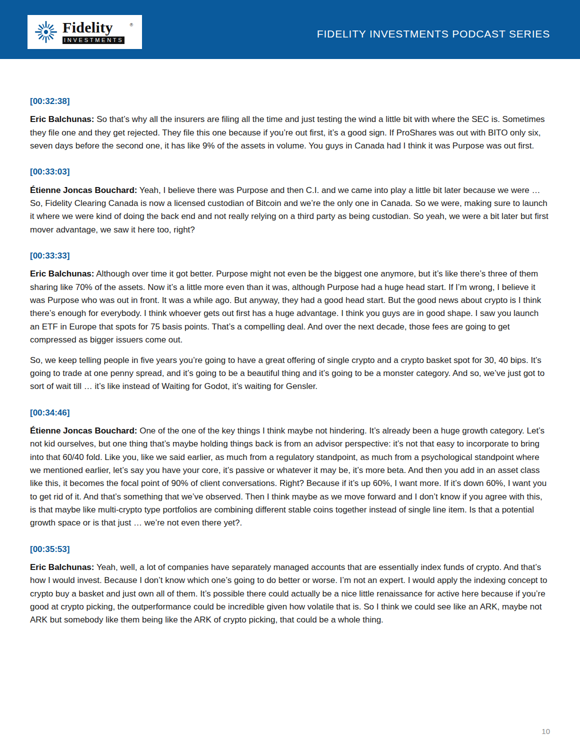FIDELITY INVESTMENTS PODCAST SERIES
Fidelity INVESTMENTS
®
[00:32:38]
Eric Balchunas: So that’s why all the insurers are filing all the time and just testing the wind a little bit with where the SEC is. Sometimes they file one and they get rejected. They file this one because if you’re out first, it’s a good sign. If ProShares was out with BITO only six, seven days before the second one, it has like 9% of the assets in volume. You guys in Canada had I think it was Purpose was out first.
[00:33:03]
Étienne Joncas Bouchard: Yeah, I believe there was Purpose and then C.I. and we came into play a little bit later because we were … So, Fidelity Clearing Canada is now a licensed custodian of Bitcoin and we’re the only one in Canada. So we were, making sure to launch it where we were kind of doing the back end and not really relying on a third party as being custodian. So yeah, we were a bit later but first mover advantage, we saw it here too, right?
[00:33:33]
Eric Balchunas: Although over time it got better. Purpose might not even be the biggest one anymore, but it’s like there’s three of them sharing like 70% of the assets. Now it’s a little more even than it was, although Purpose had a huge head start. If I’m wrong, I believe it was Purpose who was out in front. It was a while ago. But anyway, they had a good head start. But the good news about crypto is I think there’s enough for everybody. I think whoever gets out first has a huge advantage. I think you guys are in good shape. I saw you launch an ETF in Europe that spots for 75 basis points. That’s a compelling deal. And over the next decade, those fees are going to get compressed as bigger issuers come out.
So, we keep telling people in five years you’re going to have a great offering of single crypto and a crypto basket spot for 30, 40 bips. It’s going to trade at one penny spread, and it’s going to be a beautiful thing and it’s going to be a monster category. And so, we’ve just got to sort of wait till … it’s like instead of Waiting for Godot, it’s waiting for Gensler.
[00:34:46]
Étienne Joncas Bouchard: One of the one of the key things I think maybe not hindering. It’s already been a huge growth category. Let’s not kid ourselves, but one thing that’s maybe holding things back is from an advisor perspective: it’s not that easy to incorporate to bring into that 60/40 fold. Like you, like we said earlier, as much from a regulatory standpoint, as much from a psychological standpoint where we mentioned earlier, let’s say you have your core, it’s passive or whatever it may be, it’s more beta. And then you add in an asset class like this, it becomes the focal point of 90% of client conversations. Right? Because if it’s up 60%, I want more. If it’s down 60%, I want you to get rid of it. And that’s something that we’ve observed. Then I think maybe as we move forward and I don’t know if you agree with this, is that maybe like multi-crypto type portfolios are combining different stable coins together instead of single line item. Is that a potential growth space or is that just … we’re not even there yet?.
[00:35:53]
Eric Balchunas: Yeah, well, a lot of companies have separately managed accounts that are essentially index funds of crypto. And that’s how I would invest. Because I don’t know which one’s going to do better or worse. I’m not an expert. I would apply the indexing concept to crypto buy a basket and just own all of them. It’s possible there could actually be a nice little renaissance for active here because if you’re good at crypto picking, the outperformance could be incredible given how volatile that is. So I think we could see like an ARK, maybe not ARK but somebody like them being like the ARK of crypto picking, that could be a whole thing.
10